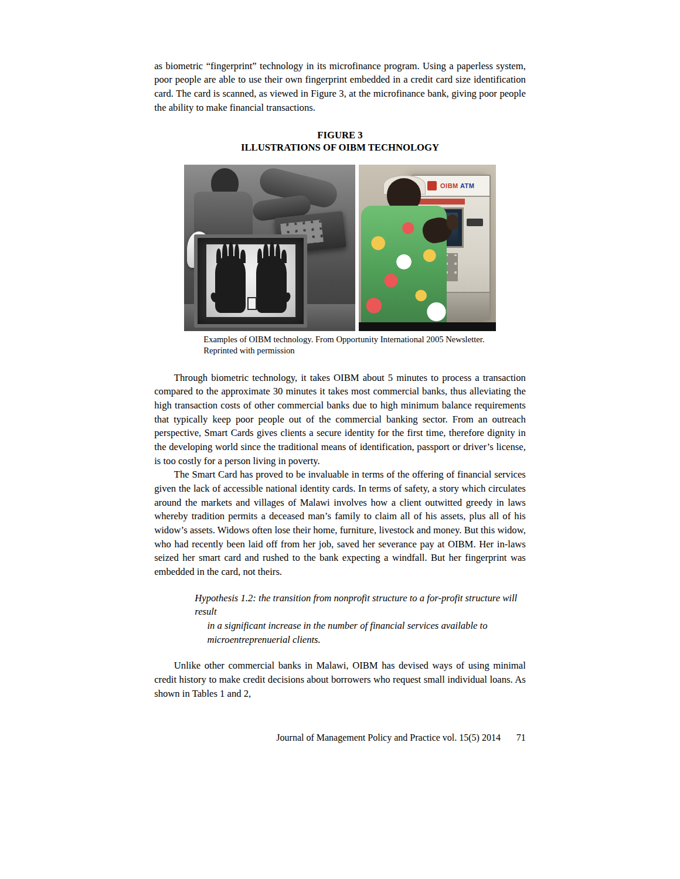as biometric “fingerprint” technology in its microfinance program. Using a paperless system, poor people are able to use their own fingerprint embedded in a credit card size identification card. The card is scanned, as viewed in Figure 3, at the microfinance bank, giving poor people the ability to make financial transactions.
FIGURE 3
ILLUSTRATIONS OF OIBM TECHNOLOGY
OIBM ATM
Examples of OIBM technology. From Opportunity International 2005 Newsletter. Reprinted with permission
Through biometric technology, it takes OIBM about 5 minutes to process a transaction compared to the approximate 30 minutes it takes most commercial banks, thus alleviating the high transaction costs of other commercial banks due to high minimum balance requirements that typically keep poor people out of the commercial banking sector. From an outreach perspective, Smart Cards gives clients a secure identity for the first time, therefore dignity in the developing world since the traditional means of identification, passport or driver’s license, is too costly for a person living in poverty.
The Smart Card has proved to be invaluable in terms of the offering of financial services given the lack of accessible national identity cards. In terms of safety, a story which circulates around the markets and villages of Malawi involves how a client outwitted greedy in laws whereby tradition permits a deceased man’s family to claim all of his assets, plus all of his widow’s assets. Widows often lose their home, furniture, livestock and money. But this widow, who had recently been laid off from her job, saved her severance pay at OIBM. Her in-laws seized her smart card and rushed to the bank expecting a windfall. But her fingerprint was embedded in the card, not theirs.
Hypothesis 1.2: the transition from nonprofit structure to a for-profit structure will result in a significant increase in the number of financial services available to microentreprenuerial clients.
Unlike other commercial banks in Malawi, OIBM has devised ways of using minimal credit history to make credit decisions about borrowers who request small individual loans. As shown in Tables 1 and 2,
Journal of Management Policy and Practice vol. 15(5) 201471